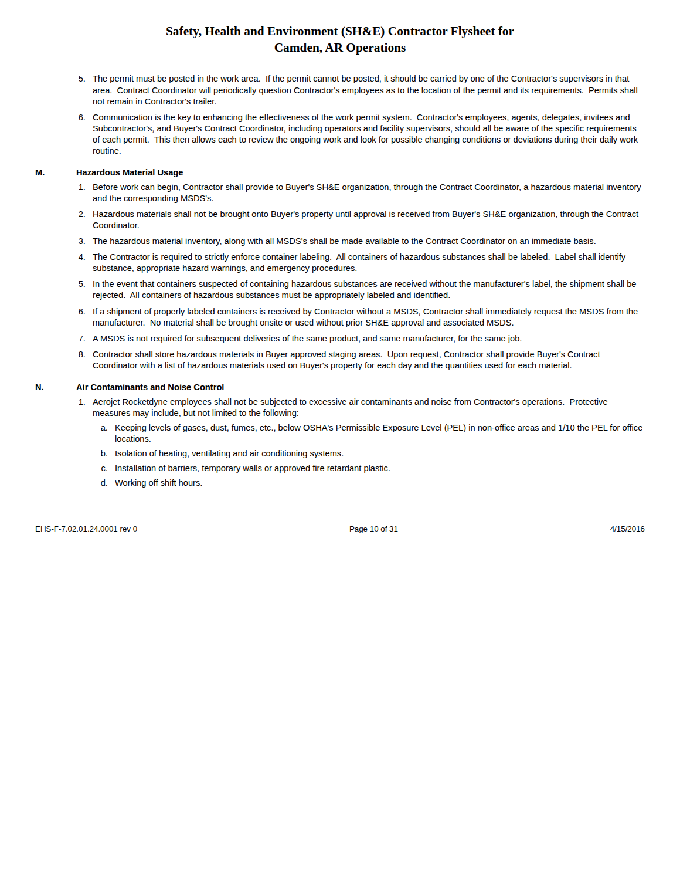Safety, Health and Environment (SH&E) Contractor Flysheet for
Camden, AR Operations
The permit must be posted in the work area. If the permit cannot be posted, it should be carried by one of the Contractor's supervisors in that area. Contract Coordinator will periodically question Contractor's employees as to the location of the permit and its requirements. Permits shall not remain in Contractor's trailer.
Communication is the key to enhancing the effectiveness of the work permit system. Contractor's employees, agents, delegates, invitees and Subcontractor's, and Buyer's Contract Coordinator, including operators and facility supervisors, should all be aware of the specific requirements of each permit. This then allows each to review the ongoing work and look for possible changing conditions or deviations during their daily work routine.
M. Hazardous Material Usage
Before work can begin, Contractor shall provide to Buyer's SH&E organization, through the Contract Coordinator, a hazardous material inventory and the corresponding MSDS's.
Hazardous materials shall not be brought onto Buyer's property until approval is received from Buyer's SH&E organization, through the Contract Coordinator.
The hazardous material inventory, along with all MSDS's shall be made available to the Contract Coordinator on an immediate basis.
The Contractor is required to strictly enforce container labeling. All containers of hazardous substances shall be labeled. Label shall identify substance, appropriate hazard warnings, and emergency procedures.
In the event that containers suspected of containing hazardous substances are received without the manufacturer's label, the shipment shall be rejected. All containers of hazardous substances must be appropriately labeled and identified.
If a shipment of properly labeled containers is received by Contractor without a MSDS, Contractor shall immediately request the MSDS from the manufacturer. No material shall be brought onsite or used without prior SH&E approval and associated MSDS.
A MSDS is not required for subsequent deliveries of the same product, and same manufacturer, for the same job.
Contractor shall store hazardous materials in Buyer approved staging areas. Upon request, Contractor shall provide Buyer's Contract Coordinator with a list of hazardous materials used on Buyer's property for each day and the quantities used for each material.
N. Air Contaminants and Noise Control
Aerojet Rocketdyne employees shall not be subjected to excessive air contaminants and noise from Contractor's operations. Protective measures may include, but not limited to the following:
Keeping levels of gases, dust, fumes, etc., below OSHA's Permissible Exposure Level (PEL) in non-office areas and 1/10 the PEL for office locations.
Isolation of heating, ventilating and air conditioning systems.
Installation of barriers, temporary walls or approved fire retardant plastic.
Working off shift hours.
EHS-F-7.02.01.24.0001 rev 0
Page 10 of 31
4/15/2016